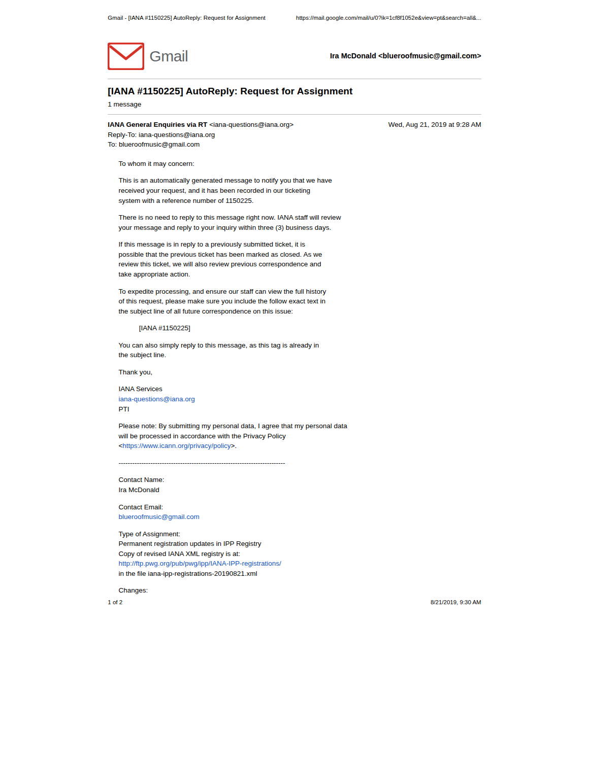Gmail - [IANA #1150225] AutoReply: Request for Assignment
https://mail.google.com/mail/u/0?ik=1cf8f1052e&view=pt&search=all&...
Gmail
Ira McDonald <blueroofmusic@gmail.com>
[IANA #1150225] AutoReply: Request for Assignment
1 message
IANA General Enquiries via RT <iana-questions@iana.org>
Wed, Aug 21, 2019 at 9:28 AM
Reply-To: iana-questions@iana.org
To: blueroofmusic@gmail.com
To whom it may concern:
This is an automatically generated message to notify you that we have
received your request, and it has been recorded in our ticketing
system with a reference number of 1150225.
There is no need to reply to this message right now. IANA staff will review
your message and reply to your inquiry within three (3) business days.
If this message is in reply to a previously submitted ticket, it is
possible that the previous ticket has been marked as closed. As we
review this ticket, we will also review previous correspondence and
take appropriate action.
To expedite processing, and ensure our staff can view the full history
of this request, please make sure you include the follow exact text in
the subject line of all future correspondence on this issue:
[IANA #1150225]
You can also simply reply to this message, as this tag is already in
the subject line.
Thank you,
IANA Services
iana-questions@iana.org
PTI
Please note: By submitting my personal data, I agree that my personal data
will be processed in accordance with the Privacy Policy
<https://www.icann.org/privacy/policy>.
-------------------------------------------------------------------------
Contact Name:
Ira McDonald
Contact Email:
blueroofmusic@gmail.com
Type of Assignment:
Permanent registration updates in IPP Registry
Copy of revised IANA XML registry is at:
http://ftp.pwg.org/pub/pwg/ipp/IANA-IPP-registrations/
in the file iana-ipp-registrations-20190821.xml
Changes:
1 of 2
8/21/2019, 9:30 AM